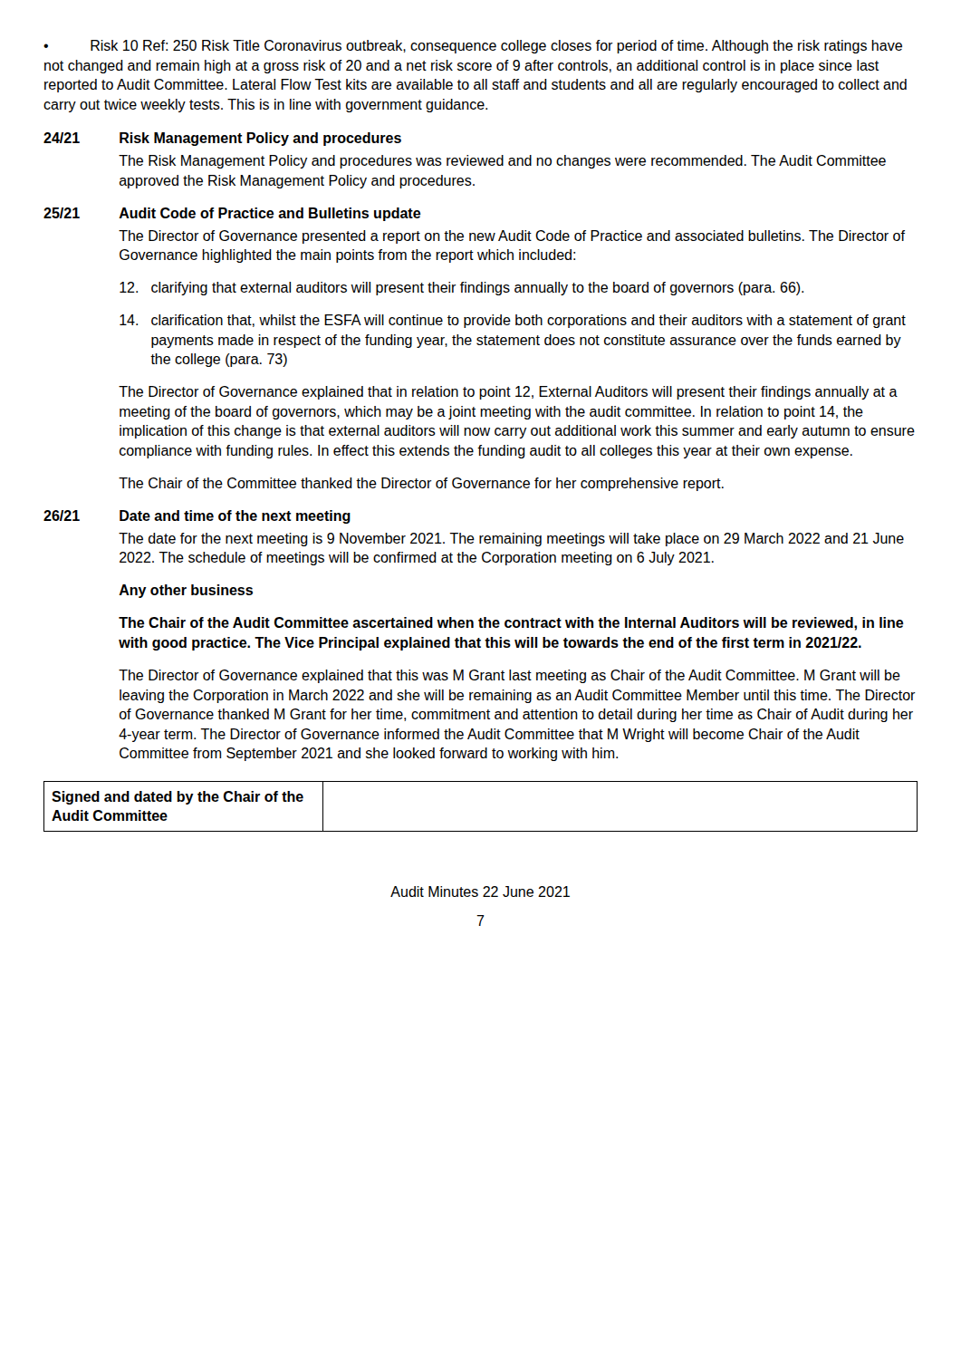•Risk 10 Ref: 250 Risk Title Coronavirus outbreak, consequence college closes for period of time. Although the risk ratings have not changed and remain high at a gross risk of 20 and a net risk score of 9 after controls, an additional control is in place since last reported to Audit Committee. Lateral Flow Test kits are available to all staff and students and all are regularly encouraged to collect and carry out twice weekly tests. This is in line with government guidance.
24/21
Risk Management Policy and procedures
The Risk Management Policy and procedures was reviewed and no changes were recommended. The Audit Committee approved the Risk Management Policy and procedures.
25/21
Audit Code of Practice and Bulletins update
The Director of Governance presented a report on the new Audit Code of Practice and associated bulletins. The Director of Governance highlighted the main points from the report which included:
12.
clarifying that external auditors will present their findings annually to the board of governors (para. 66).
14.
clarification that, whilst the ESFA will continue to provide both corporations and their auditors with a statement of grant payments made in respect of the funding year, the statement does not constitute assurance over the funds earned by the college (para. 73)
The Director of Governance explained that in relation to point 12, External Auditors will present their findings annually at a meeting of the board of governors, which may be a joint meeting with the audit committee. In relation to point 14, the implication of this change is that external auditors will now carry out additional work this summer and early autumn to ensure compliance with funding rules. In effect this extends the funding audit to all colleges this year at their own expense.
The Chair of the Committee thanked the Director of Governance for her comprehensive report.
26/21
Date and time of the next meeting
The date for the next meeting is 9 November 2021. The remaining meetings will take place on 29 March 2022 and 21 June 2022. The schedule of meetings will be confirmed at the Corporation meeting on 6 July 2021.
Any other business
The Chair of the Audit Committee ascertained when the contract with the Internal Auditors will be reviewed, in line with good practice. The Vice Principal explained that this will be towards the end of the first term in 2021/22.
The Director of Governance explained that this was M Grant last meeting as Chair of the Audit Committee. M Grant will be leaving the Corporation in March 2022 and she will be remaining as an Audit Committee Member until this time. The Director of Governance thanked M Grant for her time, commitment and attention to detail during her time as Chair of Audit during her 4-year term. The Director of Governance informed the Audit Committee that M Wright will become Chair of the Audit Committee from September 2021 and she looked forward to working with him.
| Signed and dated by the Chair of the Audit Committee | |
Audit Minutes 22 June 2021
7